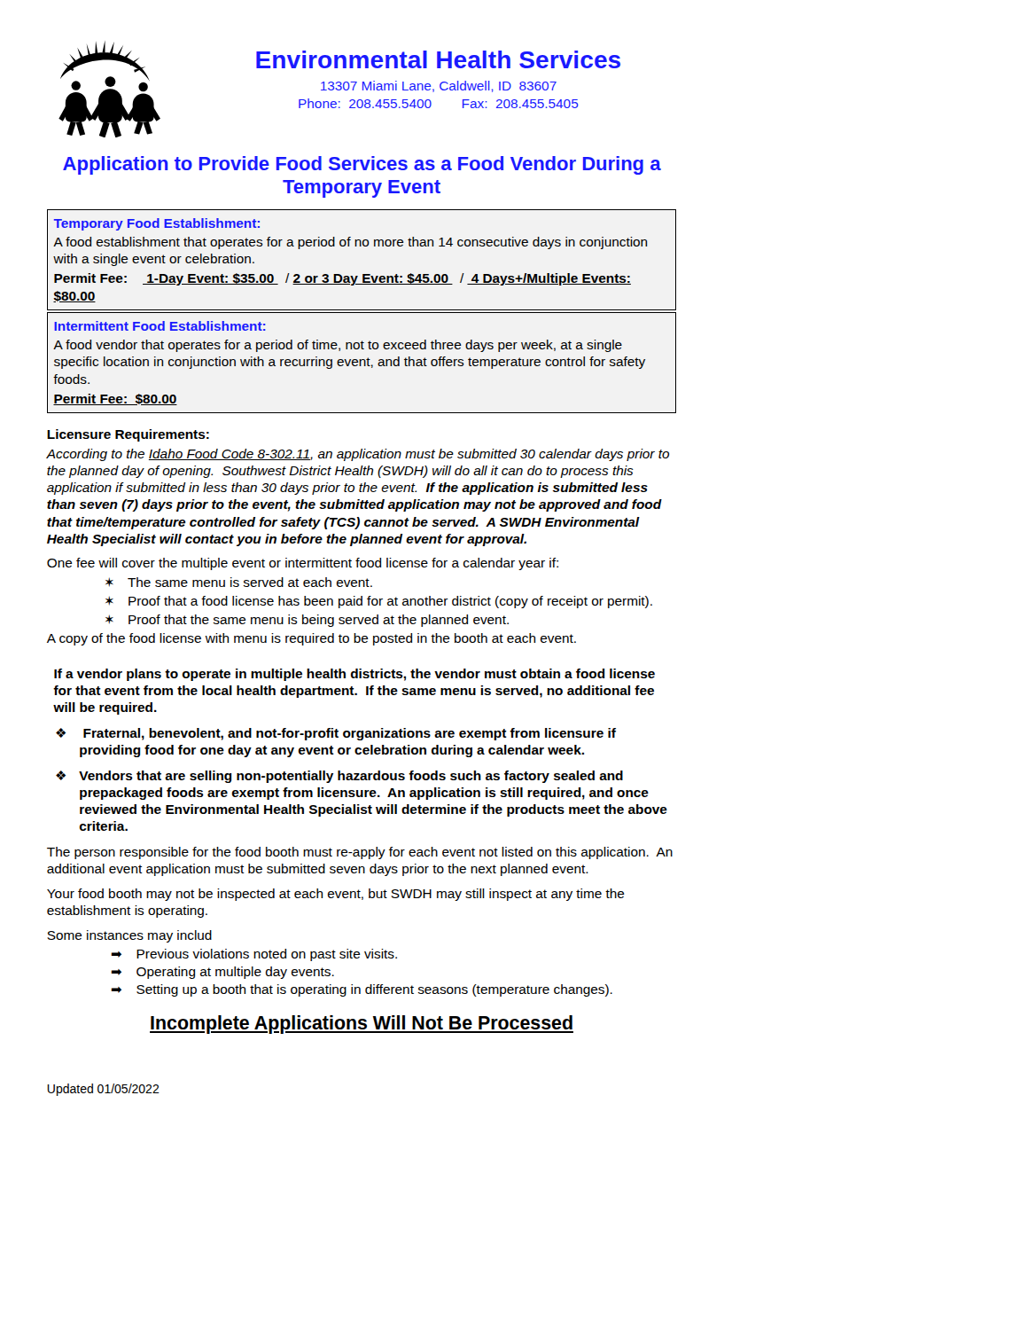Environmental Health Services
13307 Miami Lane, Caldwell, ID 83607
Phone: 208.455.5400 Fax: 208.455.5405
Application to Provide Food Services as a Food Vendor During a
Temporary Event
Temporary Food Establishment:
A food establishment that operates for a period of no more than 14 consecutive days in conjunction with a single event or celebration.
Permit Fee: 1-Day Event: $35.00 / 2 or 3 Day Event: $45.00 / 4 Days+/Multiple Events: $80.00
Intermittent Food Establishment:
A food vendor that operates for a period of time, not to exceed three days per week, at a single specific location in conjunction with a recurring event, and that offers temperature control for safety foods.
Permit Fee: $80.00
Licensure Requirements:
According to the Idaho Food Code 8-302.11, an application must be submitted 30 calendar days prior to the planned day of opening. Southwest District Health (SWDH) will do all it can do to process this application if submitted in less than 30 days prior to the event. If the application is submitted less than seven (7) days prior to the event, the submitted application may not be approved and food that time/temperature controlled for safety (TCS) cannot be served. A SWDH Environmental Health Specialist will contact you in before the planned event for approval.
One fee will cover the multiple event or intermittent food license for a calendar year if:
The same menu is served at each event.
Proof that a food license has been paid for at another district (copy of receipt or permit).
Proof that the same menu is being served at the planned event.
A copy of the food license with menu is required to be posted in the booth at each event.
If a vendor plans to operate in multiple health districts, the vendor must obtain a food license for that event from the local health department. If the same menu is served, no additional fee will be required.
Fraternal, benevolent, and not-for-profit organizations are exempt from licensure if providing food for one day at any event or celebration during a calendar week.
Vendors that are selling non-potentially hazardous foods such as factory sealed and prepackaged foods are exempt from licensure. An application is still required, and once reviewed the Environmental Health Specialist will determine if the products meet the above criteria.
The person responsible for the food booth must re-apply for each event not listed on this application. An additional event application must be submitted seven days prior to the next planned event.
Your food booth may not be inspected at each event, but SWDH may still inspect at any time the establishment is operating.
Some instances may includ
Previous violations noted on past site visits.
Operating at multiple day events.
Setting up a booth that is operating in different seasons (temperature changes).
Incomplete Applications Will Not Be Processed
Updated 01/05/2022